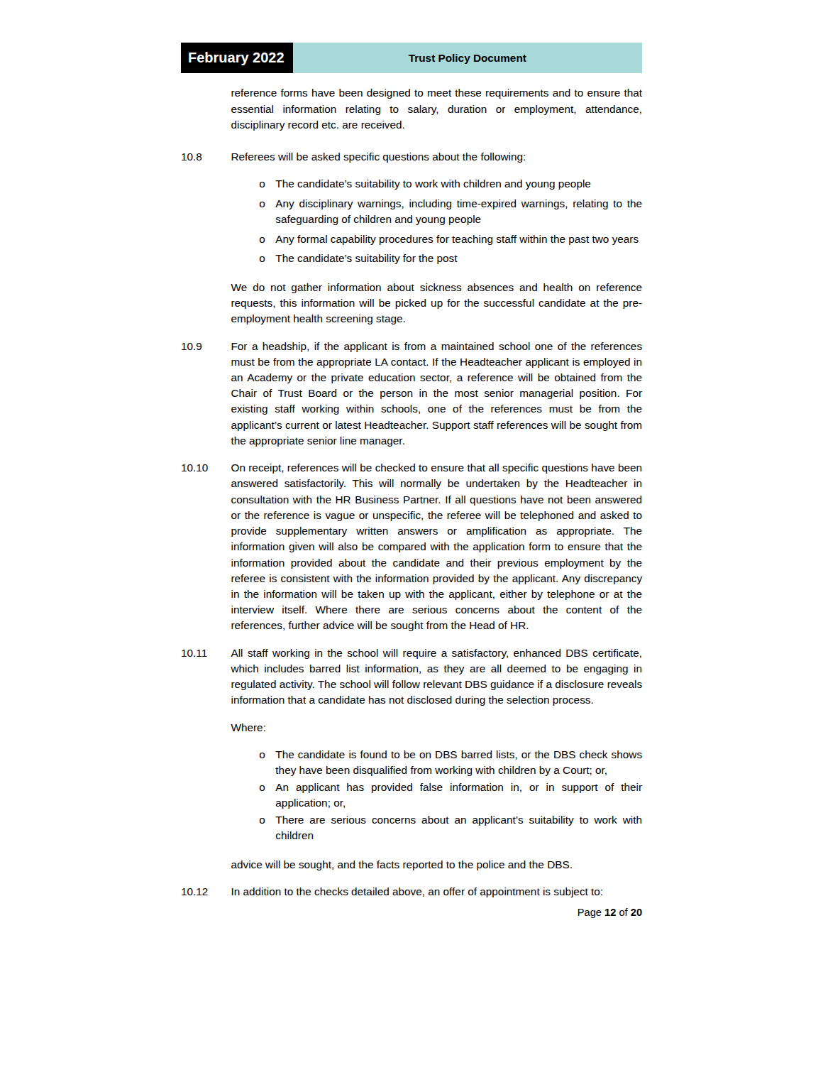February 2022
Trust Policy Document
reference forms have been designed to meet these requirements and to ensure that essential information relating to salary, duration or employment, attendance, disciplinary record etc. are received.
10.8
Referees will be asked specific questions about the following:
The candidate’s suitability to work with children and young people
Any disciplinary warnings, including time-expired warnings, relating to the safeguarding of children and young people
Any formal capability procedures for teaching staff within the past two years
The candidate’s suitability for the post
We do not gather information about sickness absences and health on reference requests, this information will be picked up for the successful candidate at the pre-employment health screening stage.
10.9
For a headship, if the applicant is from a maintained school one of the references must be from the appropriate LA contact. If the Headteacher applicant is employed in an Academy or the private education sector, a reference will be obtained from the Chair of Trust Board or the person in the most senior managerial position. For existing staff working within schools, one of the references must be from the applicant’s current or latest Headteacher. Support staff references will be sought from the appropriate senior line manager.
10.10
On receipt, references will be checked to ensure that all specific questions have been answered satisfactorily. This will normally be undertaken by the Headteacher in consultation with the HR Business Partner. If all questions have not been answered or the reference is vague or unspecific, the referee will be telephoned and asked to provide supplementary written answers or amplification as appropriate. The information given will also be compared with the application form to ensure that the information provided about the candidate and their previous employment by the referee is consistent with the information provided by the applicant. Any discrepancy in the information will be taken up with the applicant, either by telephone or at the interview itself. Where there are serious concerns about the content of the references, further advice will be sought from the Head of HR.
10.11
All staff working in the school will require a satisfactory, enhanced DBS certificate, which includes barred list information, as they are all deemed to be engaging in regulated activity. The school will follow relevant DBS guidance if a disclosure reveals information that a candidate has not disclosed during the selection process.
Where:
The candidate is found to be on DBS barred lists, or the DBS check shows they have been disqualified from working with children by a Court; or,
An applicant has provided false information in, or in support of their application; or,
There are serious concerns about an applicant’s suitability to work with children
advice will be sought, and the facts reported to the police and the DBS.
10.12
In addition to the checks detailed above, an offer of appointment is subject to:
Page 12 of 20